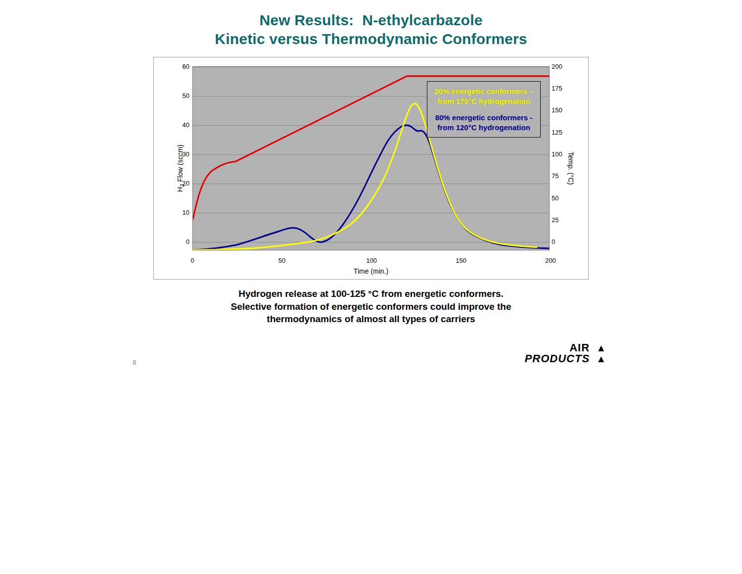New Results: N-ethylcarbazole
Kinetic versus Thermodynamic Conformers
H2 Flow (sccm)
Temp. (°C)
60
50
40
30
20
10
0
200
175
150
125
100
75
50
25
0
0
50
100
150
200
Time (min.)
20% energetic conformers – from 170°C hydrogenation
80% energetic conformers - from 120°C hydrogenation
Hydrogen release at 100-125 °C from energetic conformers.
Selective formation of energetic conformers could improve the
thermodynamics of almost all types of carriers
8
AIR ▲
PRODUCTS ▲